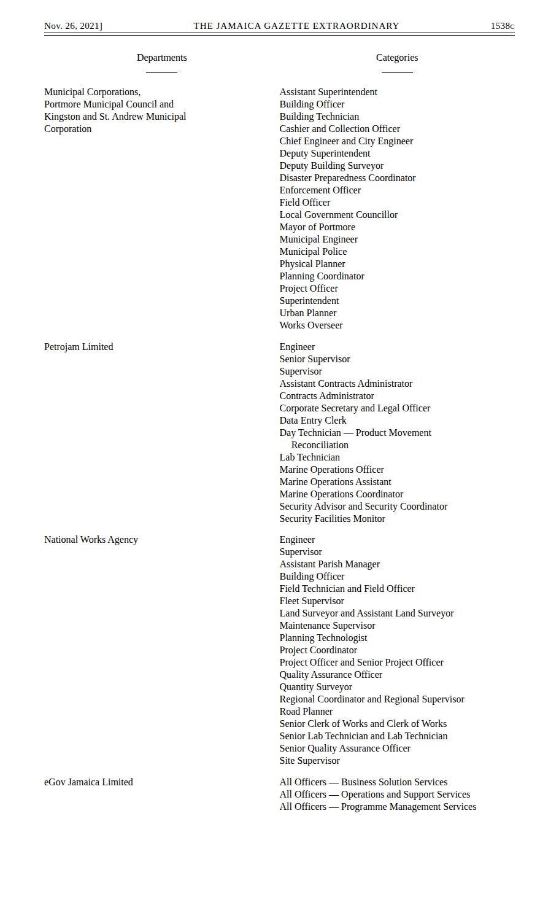Nov. 26, 2021]
THE JAMAICA GAZETTE EXTRAORDINARY
1538c
| Departments | Categories |
| --- | --- |
| Municipal Corporations, Portmore Municipal Council and Kingston and St. Andrew Municipal Corporation | Assistant Superintendent Building Officer Building Technician Cashier and Collection Officer Chief Engineer and City Engineer Deputy Superintendent Deputy Building Surveyor Disaster Preparedness Coordinator Enforcement Officer Field Officer Local Government Councillor Mayor of Portmore Municipal Engineer Municipal Police Physical Planner Planning Coordinator Project Officer Superintendent Urban Planner Works Overseer |
| Petrojam Limited | Engineer Senior Supervisor Supervisor Assistant Contracts Administrator Contracts Administrator Corporate Secretary and Legal Officer Data Entry Clerk Day Technician — Product Movement Reconciliation Lab Technician Marine Operations Officer Marine Operations Assistant Marine Operations Coordinator Security Advisor and Security Coordinator Security Facilities Monitor |
| National Works Agency | Engineer Supervisor Assistant Parish Manager Building Officer Field Technician and Field Officer Fleet Supervisor Land Surveyor and Assistant Land Surveyor Maintenance Supervisor Planning Technologist Project Coordinator Project Officer and Senior Project Officer Quality Assurance Officer Quantity Surveyor Regional Coordinator and Regional Supervisor Road Planner Senior Clerk of Works and Clerk of Works Senior Lab Technician and Lab Technician Senior Quality Assurance Officer Site Supervisor |
| eGov Jamaica Limited | All Officers — Business Solution Services All Officers — Operations and Support Services All Officers — Programme Management Services |